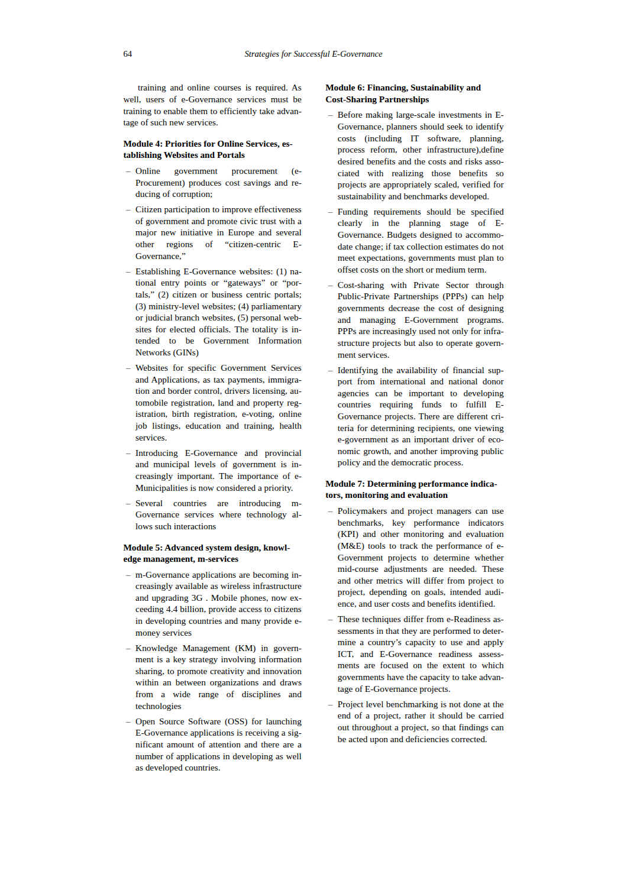64 Strategies for Successful E-Governance
training and online courses is required. As well, users of e-Governance services must be training to enable them to efficiently take advantage of such new services.
Module 4: Priorities for Online Services, establishing Websites and Portals
Online government procurement (e-Procurement) produces cost savings and reducing of corruption;
Citizen participation to improve effectiveness of government and promote civic trust with a major new initiative in Europe and several other regions of “citizen-centric E-Governance,”
Establishing E-Governance websites: (1) national entry points or “gateways” or “portals,” (2) citizen or business centric portals; (3) ministry-level websites; (4) parliamentary or judicial branch websites, (5) personal websites for elected officials. The totality is intended to be Government Information Networks (GINs)
Websites for specific Government Services and Applications, as tax payments, immigration and border control, drivers licensing, automobile registration, land and property registration, birth registration, e-voting, online job listings, education and training, health services.
Introducing E-Governance and provincial and municipal levels of government is increasingly important. The importance of e-Municipalities is now considered a priority.
Several countries are introducing m-Governance services where technology allows such interactions
Module 5: Advanced system design, knowledge management, m-services
m-Governance applications are becoming increasingly available as wireless infrastructure and upgrading 3G . Mobile phones, now exceeding 4.4 billion, provide access to citizens in developing countries and many provide e-money services
Knowledge Management (KM) in government is a key strategy involving information sharing, to promote creativity and innovation within an between organizations and draws from a wide range of disciplines and technologies
Open Source Software (OSS) for launching E-Governance applications is receiving a significant amount of attention and there are a number of applications in developing as well as developed countries.
Module 6: Financing, Sustainability and Cost-Sharing Partnerships
Before making large-scale investments in E-Governance, planners should seek to identify costs (including IT software, planning, process reform, other infrastructure),define desired benefits and the costs and risks associated with realizing those benefits so projects are appropriately scaled, verified for sustainability and benchmarks developed.
Funding requirements should be specified clearly in the planning stage of E-Governance. Budgets designed to accommodate change; if tax collection estimates do not meet expectations, governments must plan to offset costs on the short or medium term.
Cost-sharing with Private Sector through Public-Private Partnerships (PPPs) can help governments decrease the cost of designing and managing E-Government programs. PPPs are increasingly used not only for infrastructure projects but also to operate government services.
Identifying the availability of financial support from international and national donor agencies can be important to developing countries requiring funds to fulfill E-Governance projects. There are different criteria for determining recipients, one viewing e-government as an important driver of economic growth, and another improving public policy and the democratic process.
Module 7: Determining performance indicators, monitoring and evaluation
Policymakers and project managers can use benchmarks, key performance indicators (KPI) and other monitoring and evaluation (M&E) tools to track the performance of e-Government projects to determine whether mid-course adjustments are needed. These and other metrics will differ from project to project, depending on goals, intended audience, and user costs and benefits identified.
These techniques differ from e-Readiness assessments in that they are performed to determine a country’s capacity to use and apply ICT, and E-Governance readiness assessments are focused on the extent to which governments have the capacity to take advantage of E-Governance projects.
Project level benchmarking is not done at the end of a project, rather it should be carried out throughout a project, so that findings can be acted upon and deficiencies corrected.